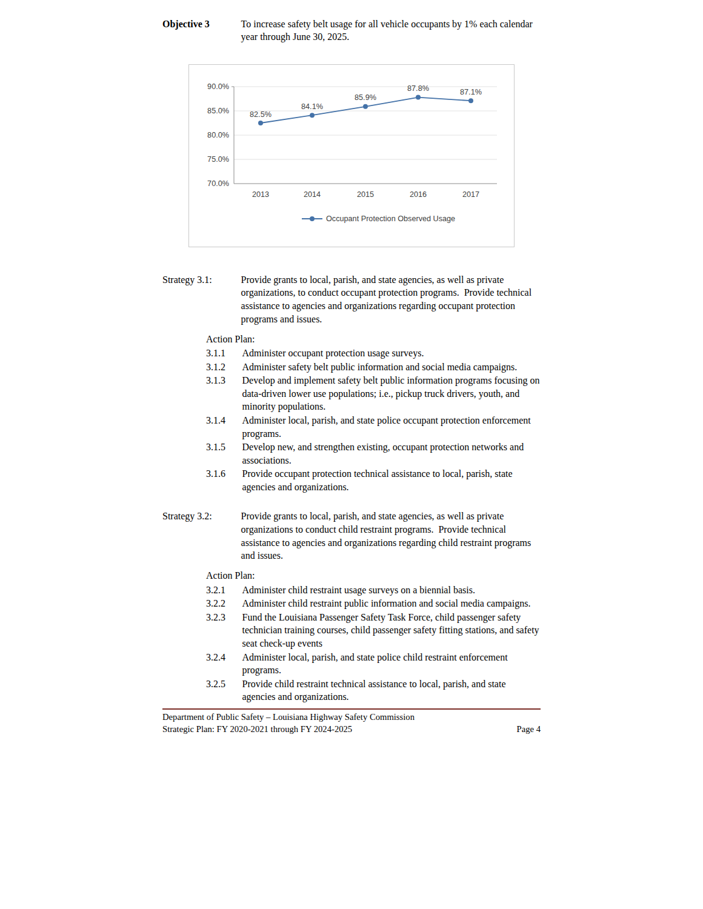Objective 3
To increase safety belt usage for all vehicle occupants by 1% each calendar year through June 30, 2025.
90.0% 85.0% 80.0% 75.0% 70.0% 82.5% 84.1% 85.9% 87.8% 87.1% 2013 2014 2015 2016 2017 Occupant Protection Observed Usage
Strategy 3.1:
Provide grants to local, parish, and state agencies, as well as private organizations, to conduct occupant protection programs. Provide technical assistance to agencies and organizations regarding occupant protection programs and issues.
Action Plan:
3.1.1
Administer occupant protection usage surveys.
3.1.2
Administer safety belt public information and social media campaigns.
3.1.3
Develop and implement safety belt public information programs focusing on data-driven lower use populations; i.e., pickup truck drivers, youth, and minority populations.
3.1.4
Administer local, parish, and state police occupant protection enforcement programs.
3.1.5
Develop new, and strengthen existing, occupant protection networks and associations.
3.1.6
Provide occupant protection technical assistance to local, parish, state agencies and organizations.
Strategy 3.2:
Provide grants to local, parish, and state agencies, as well as private organizations to conduct child restraint programs. Provide technical assistance to agencies and organizations regarding child restraint programs and issues.
Action Plan:
3.2.1
Administer child restraint usage surveys on a biennial basis.
3.2.2
Administer child restraint public information and social media campaigns.
3.2.3
Fund the Louisiana Passenger Safety Task Force, child passenger safety technician training courses, child passenger safety fitting stations, and safety seat check-up events
3.2.4
Administer local, parish, and state police child restraint enforcement programs.
3.2.5
Provide child restraint technical assistance to local, parish, and state agencies and organizations.
Department of Public Safety – Louisiana Highway Safety Commission
Strategic Plan: FY 2020-2021 through FY 2024-2025
Page 4